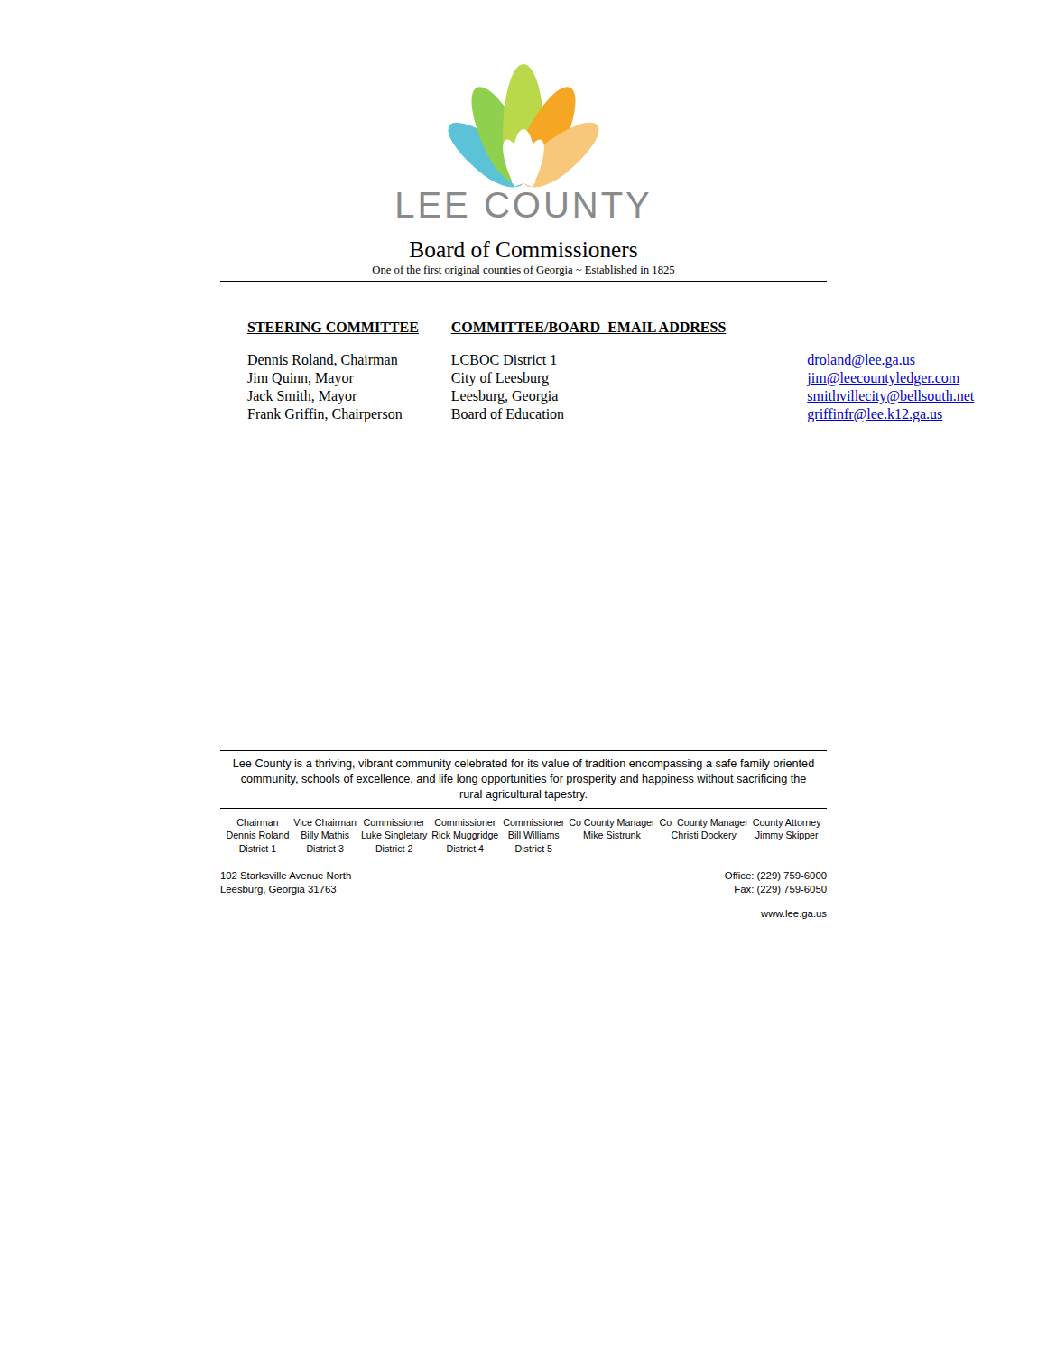LEE COUNTY
Board of Commissioners
One of the first original counties of Georgia ~ Established in 1825
| STEERING COMMITTEE | COMMITTEE/BOARD EMAIL ADDRESS |
| --- | --- |
| Dennis Roland, Chairman | LCBOC District 1 | droland@lee.ga.us |
| Jim Quinn, Mayor | City of Leesburg | jim@leecountyledger.com |
| Jack Smith, Mayor | Leesburg, Georgia | smithvillecity@bellsouth.net |
| Frank Griffin, Chairperson | Board of Education | griffinfr@lee.k12.ga.us |
Lee County is a thriving, vibrant community celebrated for its value of tradition encompassing a safe family oriented community, schools of excellence, and life long opportunities for prosperity and happiness without sacrificing the rural agricultural tapestry.
Chairman
Dennis Roland
District 1
Vice Chairman
Billy Mathis
District 3
Commissioner
Luke Singletary
District 2
Commissioner
Rick Muggridge
District 4
Commissioner
Bill Williams
District 5
Co County Manager
Mike Sistrunk
Co County Manager
Christi Dockery
County Attorney
Jimmy Skipper
102 Starksville Avenue North
Leesburg, Georgia 31763
Office: (229) 759-6000
Fax: (229) 759-6050
www.lee.ga.us